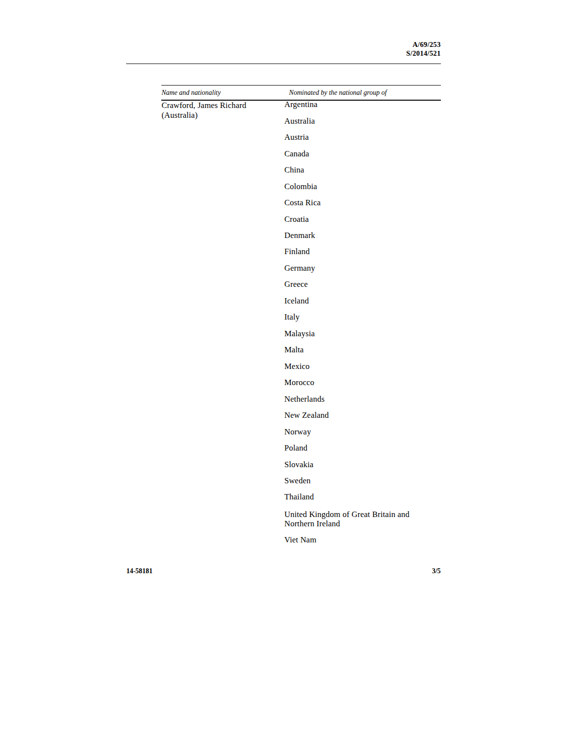A/69/253
S/2014/521
| Name and nationality | Nominated by the national group of |
| --- | --- |
| Crawford, James Richard (Australia) | Argentina Australia Austria Canada China Colombia Costa Rica Croatia Denmark Finland Germany Greece Iceland Italy Malaysia Malta Mexico Morocco Netherlands New Zealand Norway Poland Slovakia Sweden Thailand United Kingdom of Great Britain and Northern Ireland Viet Nam |
14-58181 3/5